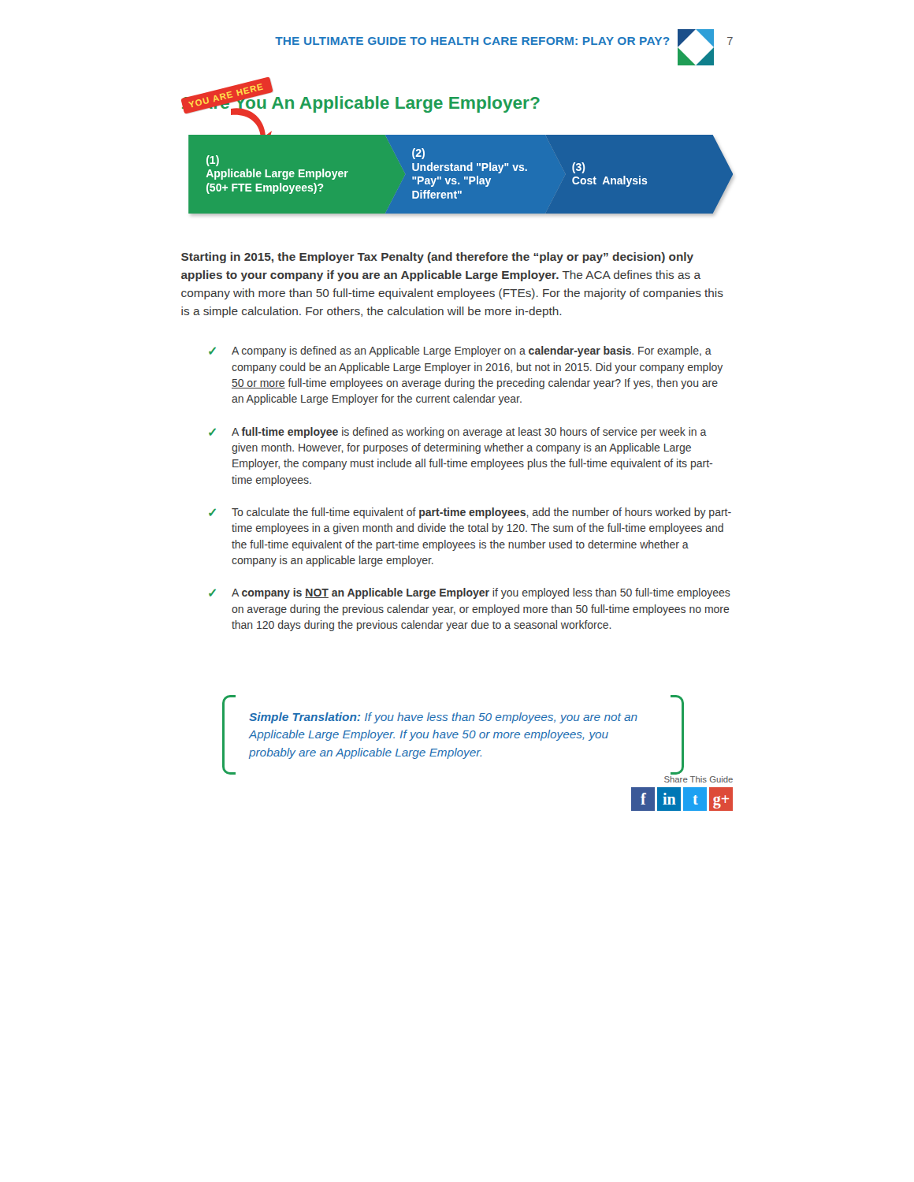THE ULTIMATE GUIDE TO HEALTH CARE REFORM: PLAY OR PAY?
7
1. Are You An Applicable Large Employer?
YOU ARE HERE
(1) Applicable Large Employer (50+ FTE Employees)?
(2) Understand "Play" vs. "Pay" vs. "Play Different"
(3) Cost Analysis
Starting in 2015, the Employer Tax Penalty (and therefore the “play or pay” decision) only applies to your company if you are an Applicable Large Employer. The ACA defines this as a company with more than 50 full-time equivalent employees (FTEs). For the majority of companies this is a simple calculation. For others, the calculation will be more in-depth.
A company is defined as an Applicable Large Employer on a calendar-year basis. For example, a company could be an Applicable Large Employer in 2016, but not in 2015. Did your company employ 50 or more full-time employees on average during the preceding calendar year? If yes, then you are an Applicable Large Employer for the current calendar year.
A full-time employee is defined as working on average at least 30 hours of service per week in a given month. However, for purposes of determining whether a company is an Applicable Large Employer, the company must include all full-time employees plus the full-time equivalent of its part-time employees.
To calculate the full-time equivalent of part-time employees, add the number of hours worked by part-time employees in a given month and divide the total by 120. The sum of the full-time employees and the full-time equivalent of the part-time employees is the number used to determine whether a company is an applicable large employer.
A company is NOT an Applicable Large Employer if you employed less than 50 full-time employees on average during the previous calendar year, or employed more than 50 full-time employees no more than 120 days during the previous calendar year due to a seasonal workforce.
Simple Translation: If you have less than 50 employees, you are not an Applicable Large Employer. If you have 50 or more employees, you probably are an Applicable Large Employer.
Share This Guide
f in t g+